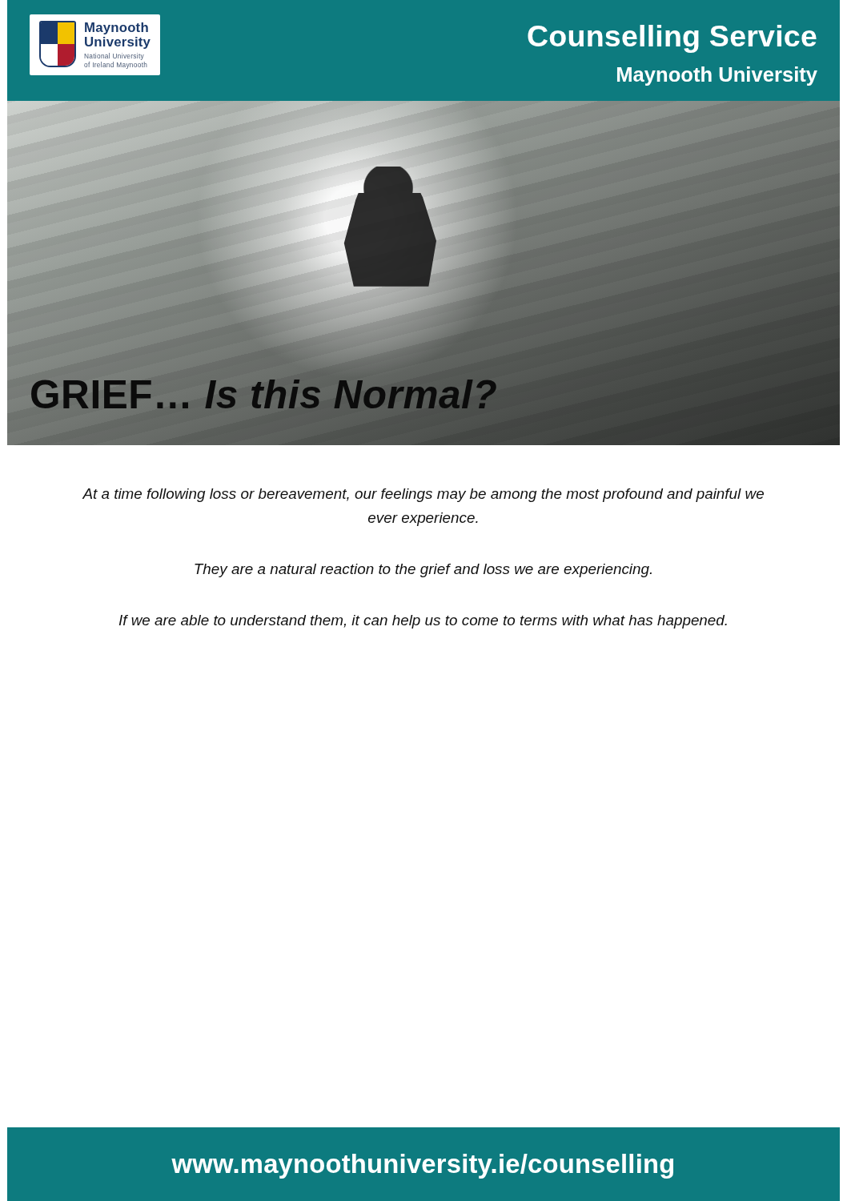Maynooth
University National University
of Ireland Maynooth
Counselling Service
Maynooth University
GRIEF… Is this Normal?
At a time following loss or bereavement, our feelings may be among the most profound and painful we ever experience.
They are a natural reaction to the grief and loss we are experiencing.
If we are able to understand them, it can help us to come to terms with what has happened.
www.maynoothuniversity.ie/counselling